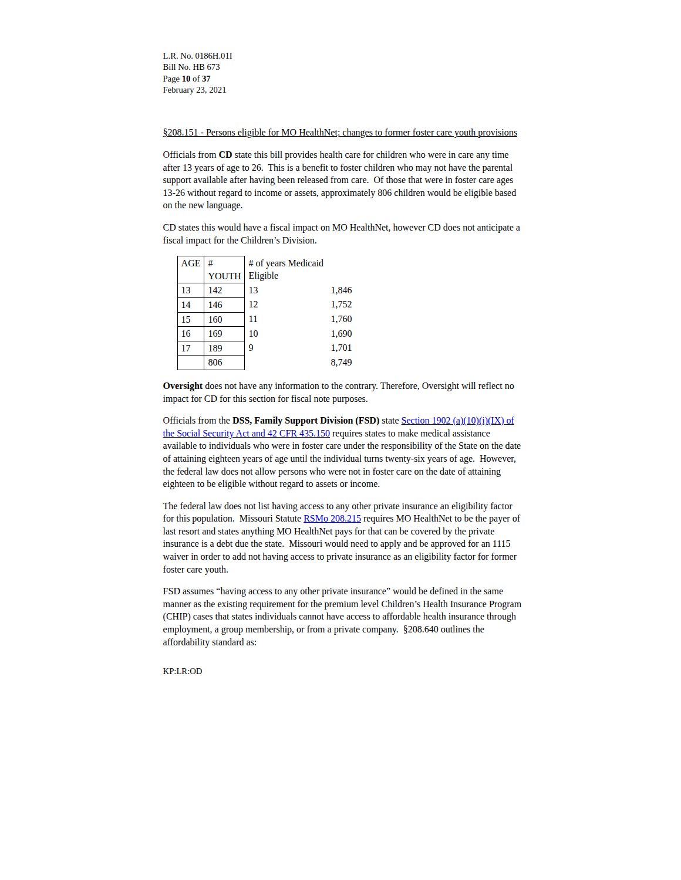L.R. No. 0186H.01I
Bill No. HB 673
Page 10 of 37
February 23, 2021
§208.151 - Persons eligible for MO HealthNet; changes to former foster care youth provisions
Officials from CD state this bill provides health care for children who were in care any time after 13 years of age to 26. This is a benefit to foster children who may not have the parental support available after having been released from care. Of those that were in foster care ages 13-26 without regard to income or assets, approximately 806 children would be eligible based on the new language.
CD states this would have a fiscal impact on MO HealthNet, however CD does not anticipate a fiscal impact for the Children’s Division.
| AGE | # YOUTH | # of years Medicaid Eligible | |
| 13 | 142 | 13 | 1,846 |
| 14 | 146 | 12 | 1,752 |
| 15 | 160 | 11 | 1,760 |
| 16 | 169 | 10 | 1,690 |
| 17 | 189 | 9 | 1,701 |
| | 806 | | 8,749 |
Oversight does not have any information to the contrary. Therefore, Oversight will reflect no impact for CD for this section for fiscal note purposes.
Officials from the DSS, Family Support Division (FSD) state Section 1902 (a)(10)(i)(IX) of the Social Security Act and 42 CFR 435.150 requires states to make medical assistance available to individuals who were in foster care under the responsibility of the State on the date of attaining eighteen years of age until the individual turns twenty-six years of age. However, the federal law does not allow persons who were not in foster care on the date of attaining eighteen to be eligible without regard to assets or income.
The federal law does not list having access to any other private insurance an eligibility factor for this population. Missouri Statute RSMo 208.215 requires MO HealthNet to be the payer of last resort and states anything MO HealthNet pays for that can be covered by the private insurance is a debt due the state. Missouri would need to apply and be approved for an 1115 waiver in order to add not having access to private insurance as an eligibility factor for former foster care youth.
FSD assumes “having access to any other private insurance” would be defined in the same manner as the existing requirement for the premium level Children’s Health Insurance Program (CHIP) cases that states individuals cannot have access to affordable health insurance through employment, a group membership, or from a private company. §208.640 outlines the affordability standard as:
KP:LR:OD